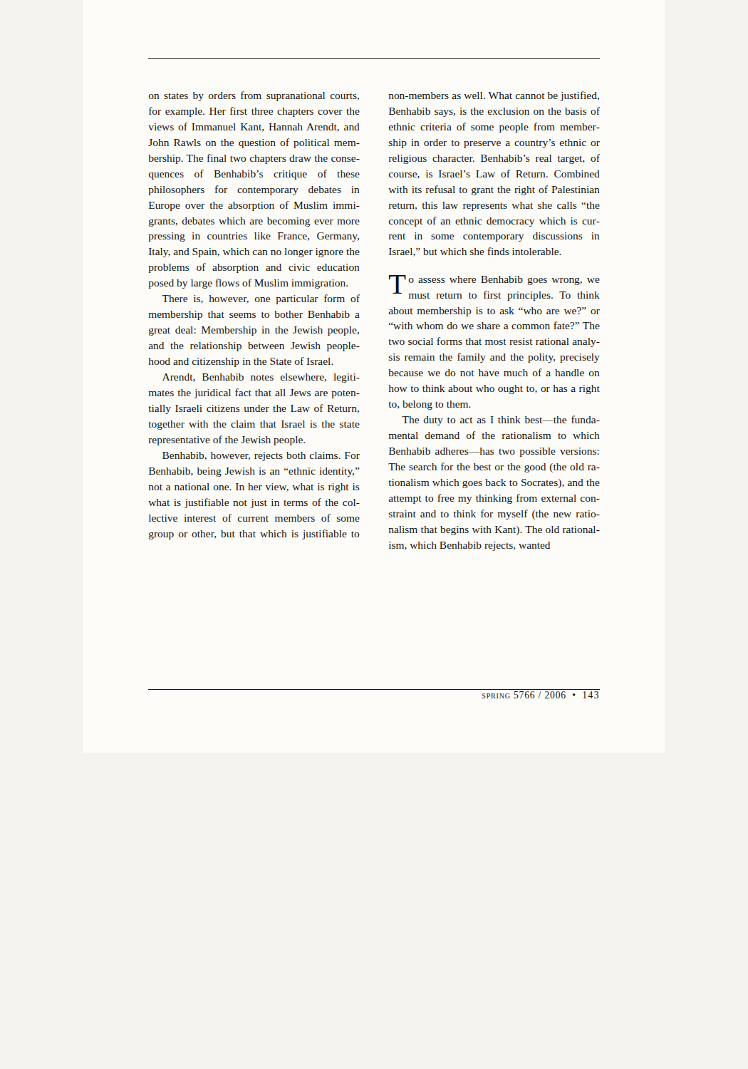on states by orders from supranational courts, for example. Her first three chapters cover the views of Immanuel Kant, Hannah Arendt, and John Rawls on the question of political membership. The final two chapters draw the consequences of Benhabib’s critique of these philosophers for contemporary debates in Europe over the absorption of Muslim immigrants, debates which are becoming ever more pressing in countries like France, Germany, Italy, and Spain, which can no longer ignore the problems of absorption and civic education posed by large flows of Muslim immigration.
There is, however, one particular form of membership that seems to bother Benhabib a great deal: Membership in the Jewish people, and the relationship between Jewish peoplehood and citizenship in the State of Israel.
Arendt, Benhabib notes elsewhere, legitimates the juridical fact that all Jews are potentially Israeli citizens under the Law of Return, together with the claim that Israel is the state representative of the Jewish people.
Benhabib, however, rejects both claims. For Benhabib, being Jewish is an “ethnic identity,” not a national one. In her view, what is right is what is justifiable not just in terms of the collective interest of current members of some group or other, but that which is justifiable to non-members as well. What cannot be justified, Benhabib says, is the exclusion on the basis of ethnic criteria of some people from membership in order to preserve a country’s ethnic or religious character. Benhabib’s real target, of course, is Israel’s Law of Return. Combined with its refusal to grant the right of Palestinian return, this law represents what she calls “the concept of an ethnic democracy which is current in some contemporary discussions in Israel,” but which she finds intolerable.
To assess where Benhabib goes wrong, we must return to first principles. To think about membership is to ask “who are we?” or “with whom do we share a common fate?” The two social forms that most resist rational analysis remain the family and the polity, precisely because we do not have much of a handle on how to think about who ought to, or has a right to, belong to them.
The duty to act as I think best—the fundamental demand of the rationalism to which Benhabib adheres—has two possible versions: The search for the best or the good (the old rationalism which goes back to Socrates), and the attempt to free my thinking from external constraint and to think for myself (the new rationalism that begins with Kant). The old rationalism, which Benhabib rejects, wanted
spring 5766 / 2006 • 143